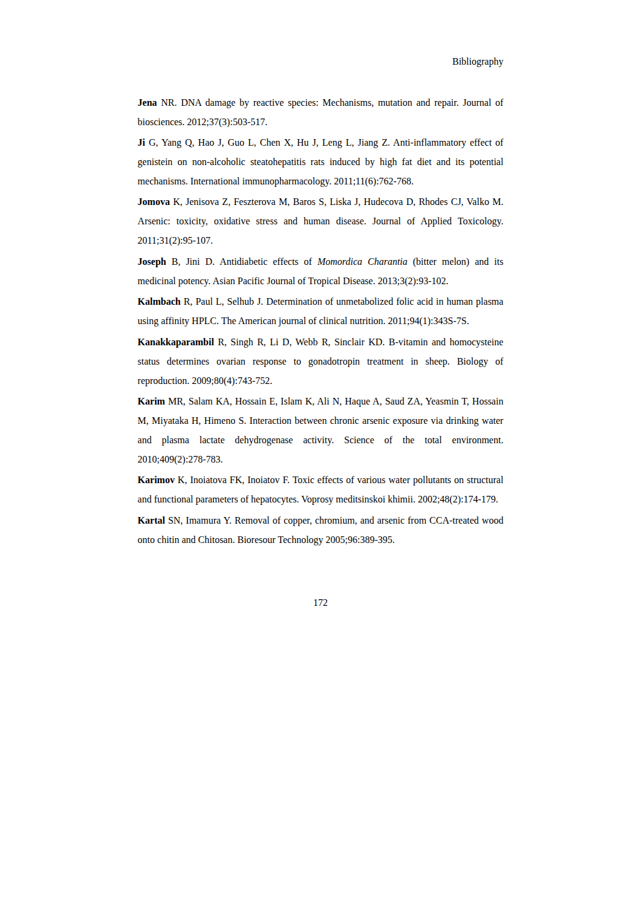Bibliography
Jena NR. DNA damage by reactive species: Mechanisms, mutation and repair. Journal of biosciences. 2012;37(3):503-517.
Ji G, Yang Q, Hao J, Guo L, Chen X, Hu J, Leng L, Jiang Z. Anti-inflammatory effect of genistein on non-alcoholic steatohepatitis rats induced by high fat diet and its potential mechanisms. International immunopharmacology. 2011;11(6):762-768.
Jomova K, Jenisova Z, Feszterova M, Baros S, Liska J, Hudecova D, Rhodes CJ, Valko M. Arsenic: toxicity, oxidative stress and human disease. Journal of Applied Toxicology. 2011;31(2):95-107.
Joseph B, Jini D. Antidiabetic effects of Momordica Charantia (bitter melon) and its medicinal potency. Asian Pacific Journal of Tropical Disease. 2013;3(2):93-102.
Kalmbach R, Paul L, Selhub J. Determination of unmetabolized folic acid in human plasma using affinity HPLC. The American journal of clinical nutrition. 2011;94(1):343S-7S.
Kanakkaparambil R, Singh R, Li D, Webb R, Sinclair KD. B-vitamin and homocysteine status determines ovarian response to gonadotropin treatment in sheep. Biology of reproduction. 2009;80(4):743-752.
Karim MR, Salam KA, Hossain E, Islam K, Ali N, Haque A, Saud ZA, Yeasmin T, Hossain M, Miyataka H, Himeno S. Interaction between chronic arsenic exposure via drinking water and plasma lactate dehydrogenase activity. Science of the total environment. 2010;409(2):278-783.
Karimov K, Inoiatova FK, Inoiatov F. Toxic effects of various water pollutants on structural and functional parameters of hepatocytes. Voprosy meditsinskoi khimii. 2002;48(2):174-179.
Kartal SN, Imamura Y. Removal of copper, chromium, and arsenic from CCA-treated wood onto chitin and Chitosan. Bioresour Technology 2005;96:389-395.
172